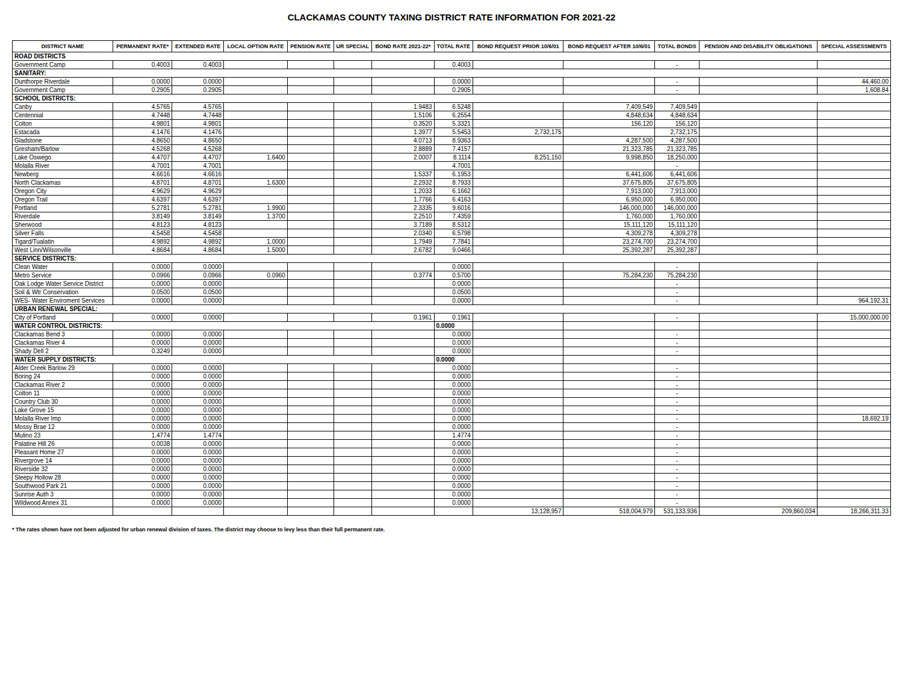CLACKAMAS COUNTY TAXING DISTRICT RATE INFORMATION FOR 2021-22
| DISTRICT NAME | PERMANENT RATE* | EXTENDED RATE | LOCAL OPTION RATE | PENSION RATE | UR SPECIAL | BOND RATE 2021-22* | TOTAL RATE | BOND REQUEST PRIOR 10/6/01 | BOND REQUEST AFTER 10/6/01 | TOTAL BONDS | PENSION AND DISABILITY OBLIGATIONS | SPECIAL ASSESSMENTS |
| --- | --- | --- | --- | --- | --- | --- | --- | --- | --- | --- | --- | --- |
| ROAD DISTRICTS |
| Government Camp | 0.4003 | 0.4003 | | | | | 0.4003 | | | - | | |
| SANITARY: |
| Dunthorpe Riverdale | 0.0000 | 0.0000 | | | | | 0.0000 | | | - | | 44,460.00 |
| Government Camp | 0.2905 | 0.2905 | | | | | 0.2905 | | | - | | 1,608.84 |
| SCHOOL DISTRICTS: |
| Canby | 4.5765 | 4.5765 | | | | 1.9483 | 6.5248 | | 7,409,549 | 7,409,549 | | |
| Centennial | 4.7448 | 4.7448 | | | | 1.5106 | 6.2554 | | 4,848,634 | 4,848,634 | | |
| Colton | 4.9801 | 4.9801 | | | | 0.3520 | 5.3321 | | 156,120 | 156,120 | | |
| Estacada | 4.1476 | 4.1476 | | | | 1.3977 | 5.5453 | 2,732,175 | | 2,732,175 | | |
| Gladstone | 4.8650 | 4.8650 | | | | 4.0713 | 8.9363 | | 4,287,500 | 4,287,500 | | |
| Gresham/Barlow | 4.5268 | 4.5268 | | | | 2.8889 | 7.4157 | | 21,323,785 | 21,323,785 | | |
| Lake Oswego | 4.4707 | 4.4707 | 1.6400 | | | 2.0007 | 8.1114 | 8,251,150 | 9,998,850 | 18,250,000 | | |
| Molalla River | 4.7001 | 4.7001 | | | | | 4.7001 | | | - | | |
| Newberg | 4.6616 | 4.6616 | | | | 1.5337 | 6.1953 | | 6,441,606 | 6,441,606 | | |
| North Clackamas | 4.8701 | 4.8701 | 1.6300 | | | 2.2932 | 8.7933 | | 37,675,805 | 37,675,805 | | |
| Oregon City | 4.9629 | 4.9629 | | | | 1.2033 | 6.1662 | | 7,913,000 | 7,913,000 | | |
| Oregon Trail | 4.6397 | 4.6397 | | | | 1.7766 | 6.4163 | | 6,950,000 | 6,950,000 | | |
| Portland | 5.2781 | 5.2781 | 1.9900 | | | 2.3335 | 9.6016 | | 146,000,000 | 146,000,000 | | |
| Riverdale | 3.8149 | 3.8149 | 1.3700 | | | 2.2510 | 7.4359 | | 1,760,000 | 1,760,000 | | |
| Sherwood | 4.8123 | 4.8123 | | | | 3.7189 | 8.5312 | | 15,111,120 | 15,111,120 | | |
| Silver Falls | 4.5458 | 4.5458 | | | | 2.0340 | 6.5798 | | 4,309,278 | 4,309,278 | | |
| Tigard/Tualatin | 4.9892 | 4.9892 | 1.0000 | | | 1.7949 | 7.7841 | | 23,274,700 | 23,274,700 | | |
| West Linn/Wilsonville | 4.8684 | 4.8684 | 1.5000 | | | 2.6782 | 9.0466 | | 25,392,287 | 25,392,287 | | |
| SERVICE DISTRICTS: |
| Clean Water | 0.0000 | 0.0000 | | | | | 0.0000 | | | - | | |
| Metro Service | 0.0966 | 0.0966 | 0.0960 | | | 0.3774 | 0.5700 | | 75,284,230 | 75,284,230 | | |
| Oak Lodge Water Service District | 0.0000 | 0.0000 | | | | | 0.0000 | | | - | | |
| Soil & Wtr Conservation | 0.0500 | 0.0500 | | | | | 0.0500 | | | - | | |
| WES- Water Enviroment Services | 0.0000 | 0.0000 | | | | | 0.0000 | | | - | | 964,192.31 |
| URBAN RENEWAL SPECIAL: |
| City of Portland | 0.0000 | 0.0000 | | | | 0.1961 | 0.1961 | | | - | | 15,000,000.00 |
| WATER CONTROL DISTRICTS: | 0.0000 | | | | | |
| Clackamas Bend 3 | 0.0000 | 0.0000 | | | | | 0.0000 | | | - | | |
| Clackamas River 4 | 0.0000 | 0.0000 | | | | | 0.0000 | | | - | | |
| Shady Dell 2 | 0.3249 | 0.0000 | | | | | 0.0000 | | | - | | |
| WATER SUPPLY DISTRICTS: | 0.0000 | | | | | |
| Alder Creek Barlow 29 | 0.0000 | 0.0000 | | | | | 0.0000 | | | - | | |
| Boring 24 | 0.0000 | 0.0000 | | | | | 0.0000 | | | - | | |
| Clackamas River 2 | 0.0000 | 0.0000 | | | | | 0.0000 | | | - | | |
| Colton 11 | 0.0000 | 0.0000 | | | | | 0.0000 | | | - | | |
| Country Club 30 | 0.0000 | 0.0000 | | | | | 0.0000 | | | - | | |
| Lake Grove 15 | 0.0000 | 0.0000 | | | | | 0.0000 | | | - | | |
| Molalla River Imp | 0.0000 | 0.0000 | | | | | 0.0000 | | | - | | 18,692.19 |
| Mossy Brae 12 | 0.0000 | 0.0000 | | | | | 0.0000 | | | - | | |
| Mulino 23 | 1.4774 | 1.4774 | | | | | 1.4774 | | | - | | |
| Palatine Hill 26 | 0.0038 | 0.0000 | | | | | 0.0000 | | | - | | |
| Pleasant Home 27 | 0.0000 | 0.0000 | | | | | 0.0000 | | | - | | |
| Rivergrove 14 | 0.0000 | 0.0000 | | | | | 0.0000 | | | - | | |
| Riverside 32 | 0.0000 | 0.0000 | | | | | 0.0000 | | | - | | |
| Sleepy Hollow 28 | 0.0000 | 0.0000 | | | | | 0.0000 | | | - | | |
| Southwood Park 21 | 0.0000 | 0.0000 | | | | | 0.0000 | | | - | | |
| Sunrise Auth 3 | 0.0000 | 0.0000 | | | | | 0.0000 | | | - | | |
| Wildwood Annex 31 | 0.0000 | 0.0000 | | | | | 0.0000 | | | - | | |
| | | | | | | | | 13,128,957 | 518,004,979 | 531,133,936 | 209,860,034 | 18,266,311.33 |
* The rates shown have not been adjusted for urban renewal division of taxes. The district may choose to levy less than their full permanent rate.